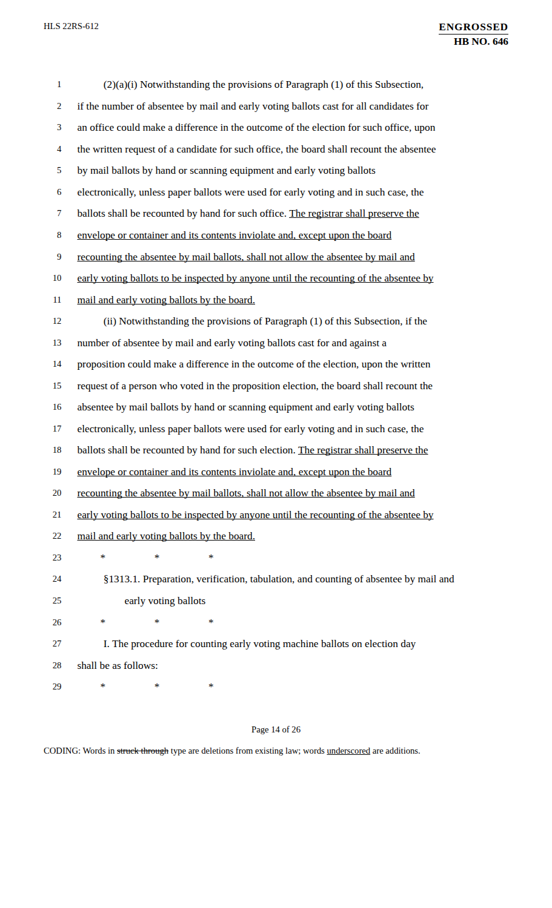HLS 22RS-612
ENGROSSED HB NO. 646
(2)(a)(i) Notwithstanding the provisions of Paragraph (1) of this Subsection,
if the number of absentee by mail and early voting ballots cast for all candidates for
an office could make a difference in the outcome of the election for such office, upon
the written request of a candidate for such office, the board shall recount the absentee
by mail ballots by hand or scanning equipment and early voting ballots
electronically, unless paper ballots were used for early voting and in such case, the
ballots shall be recounted by hand for such office. The registrar shall preserve the
envelope or container and its contents inviolate and, except upon the board
recounting the absentee by mail ballots, shall not allow the absentee by mail and
early voting ballots to be inspected by anyone until the recounting of the absentee by
mail and early voting ballots by the board.
(ii) Notwithstanding the provisions of Paragraph (1) of this Subsection, if the
number of absentee by mail and early voting ballots cast for and against a
proposition could make a difference in the outcome of the election, upon the written
request of a person who voted in the proposition election, the board shall recount the
absentee by mail ballots by hand or scanning equipment and early voting ballots
electronically, unless paper ballots were used for early voting and in such case, the
ballots shall be recounted by hand for such election. The registrar shall preserve the
envelope or container and its contents inviolate and, except upon the board
recounting the absentee by mail ballots, shall not allow the absentee by mail and
early voting ballots to be inspected by anyone until the recounting of the absentee by
mail and early voting ballots by the board.
* * *
§1313.1. Preparation, verification, tabulation, and counting of absentee by mail and
early voting ballots
* * *
I. The procedure for counting early voting machine ballots on election day
shall be as follows:
* * *
Page 14 of 26
CODING: Words in struck through type are deletions from existing law; words underscored are additions.